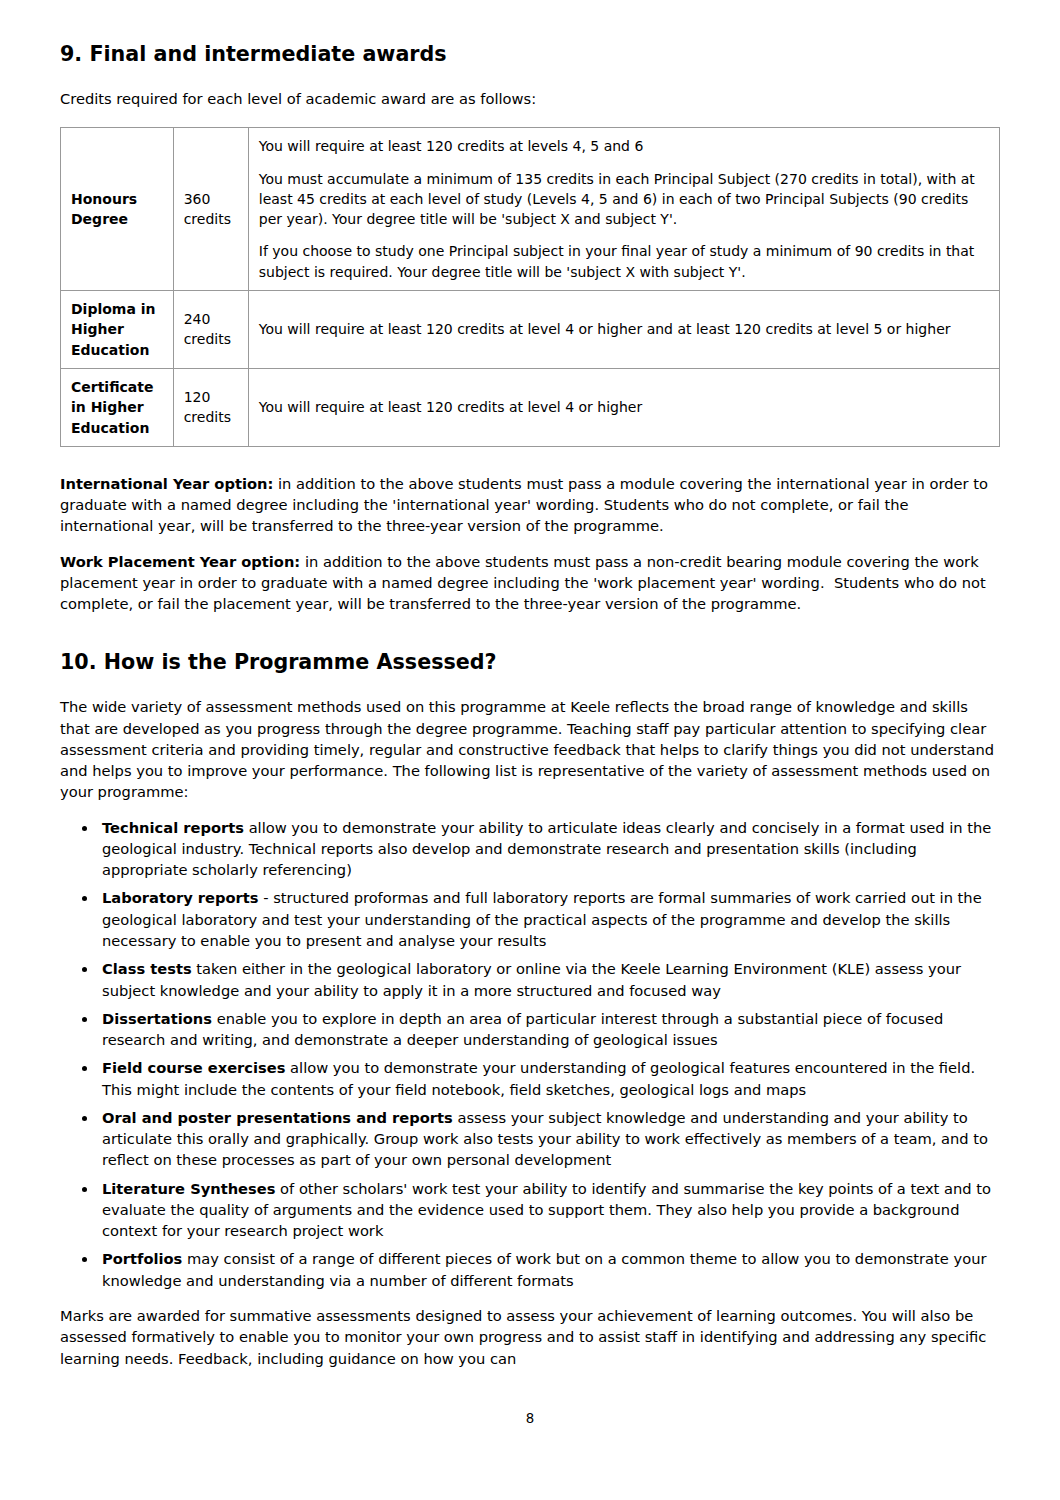9. Final and intermediate awards
Credits required for each level of academic award are as follows:
| Honours Degree | 360 credits | You will require at least 120 credits at levels 4, 5 and 6 You must accumulate a minimum of 135 credits in each Principal Subject (270 credits in total), with at least 45 credits at each level of study (Levels 4, 5 and 6) in each of two Principal Subjects (90 credits per year). Your degree title will be 'subject X and subject Y'. If you choose to study one Principal subject in your final year of study a minimum of 90 credits in that subject is required. Your degree title will be 'subject X with subject Y'. |
| Diploma in Higher Education | 240 credits | You will require at least 120 credits at level 4 or higher and at least 120 credits at level 5 or higher |
| Certificate in Higher Education | 120 credits | You will require at least 120 credits at level 4 or higher |
International Year option: in addition to the above students must pass a module covering the international year in order to graduate with a named degree including the 'international year' wording. Students who do not complete, or fail the international year, will be transferred to the three-year version of the programme.
Work Placement Year option: in addition to the above students must pass a non-credit bearing module covering the work placement year in order to graduate with a named degree including the 'work placement year' wording. Students who do not complete, or fail the placement year, will be transferred to the three-year version of the programme.
10. How is the Programme Assessed?
The wide variety of assessment methods used on this programme at Keele reflects the broad range of knowledge and skills that are developed as you progress through the degree programme. Teaching staff pay particular attention to specifying clear assessment criteria and providing timely, regular and constructive feedback that helps to clarify things you did not understand and helps you to improve your performance. The following list is representative of the variety of assessment methods used on your programme:
Technical reports allow you to demonstrate your ability to articulate ideas clearly and concisely in a format used in the geological industry. Technical reports also develop and demonstrate research and presentation skills (including appropriate scholarly referencing)
Laboratory reports - structured proformas and full laboratory reports are formal summaries of work carried out in the geological laboratory and test your understanding of the practical aspects of the programme and develop the skills necessary to enable you to present and analyse your results
Class tests taken either in the geological laboratory or online via the Keele Learning Environment (KLE) assess your subject knowledge and your ability to apply it in a more structured and focused way
Dissertations enable you to explore in depth an area of particular interest through a substantial piece of focused research and writing, and demonstrate a deeper understanding of geological issues
Field course exercises allow you to demonstrate your understanding of geological features encountered in the field. This might include the contents of your field notebook, field sketches, geological logs and maps
Oral and poster presentations and reports assess your subject knowledge and understanding and your ability to articulate this orally and graphically. Group work also tests your ability to work effectively as members of a team, and to reflect on these processes as part of your own personal development
Literature Syntheses of other scholars' work test your ability to identify and summarise the key points of a text and to evaluate the quality of arguments and the evidence used to support them. They also help you provide a background context for your research project work
Portfolios may consist of a range of different pieces of work but on a common theme to allow you to demonstrate your knowledge and understanding via a number of different formats
Marks are awarded for summative assessments designed to assess your achievement of learning outcomes. You will also be assessed formatively to enable you to monitor your own progress and to assist staff in identifying and addressing any specific learning needs. Feedback, including guidance on how you can
8